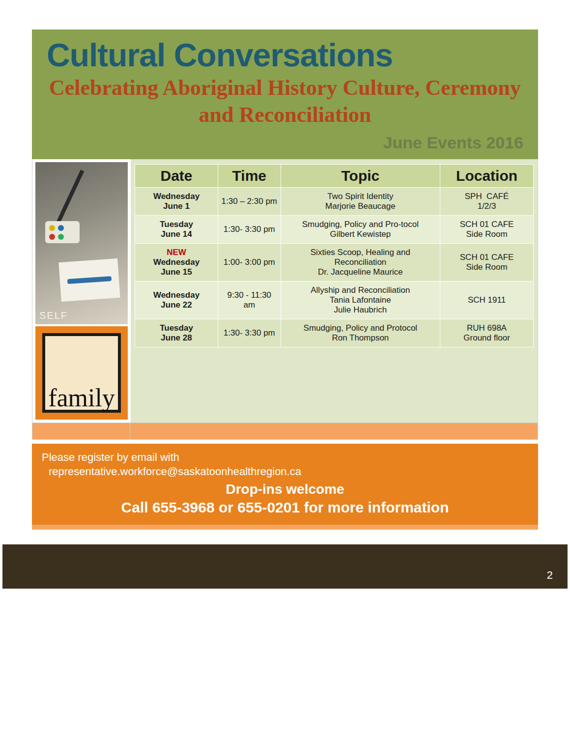Cultural Conversations
Celebrating Aboriginal History Culture, Ceremony and Reconciliation
June Events 2016
SELF
family
| Date | Time | Topic | Location |
| --- | --- | --- | --- |
| Wednesday June 1 | 1:30 – 2:30 pm | Two Spirit Identity Marjorie Beaucage | SPH CAFÉ 1/2/3 |
| Tuesday June 14 | 1:30- 3:30 pm | Smudging, Policy and Pro-tocol Gilbert Kewistep | SCH 01 CAFE Side Room |
| NEW Wednesday June 15 | 1:00- 3:00 pm | Sixties Scoop, Healing and Reconciliation Dr. Jacqueline Maurice | SCH 01 CAFE Side Room |
| Wednesday June 22 | 9:30 - 11:30 am | Allyship and Reconciliation Tania Lafontaine Julie Haubrich | SCH 1911 |
| Tuesday June 28 | 1:30- 3:30 pm | Smudging, Policy and Protocol Ron Thompson | RUH 698A Ground floor |
Please register by email with representative.workforce@saskatoonhealthregion.ca
Drop-ins welcome
Call 655-3968 or 655-0201 for more information
2